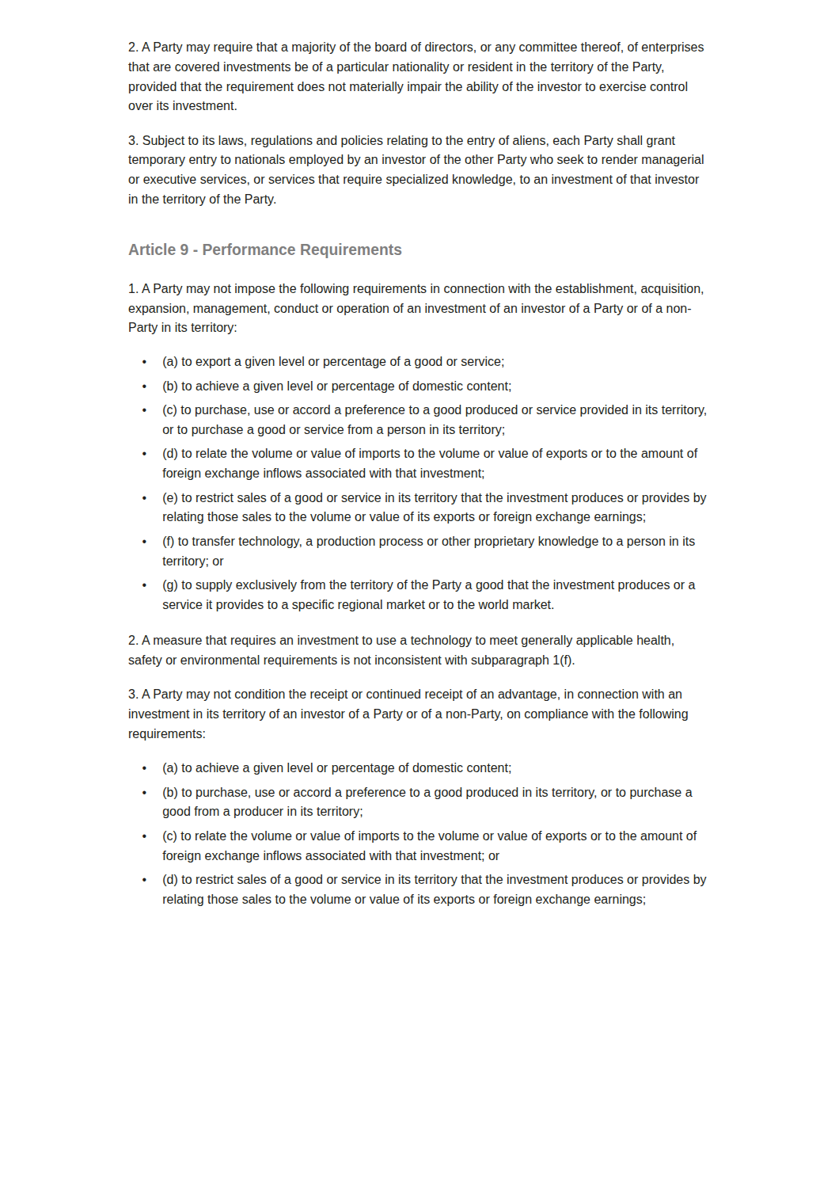2. A Party may require that a majority of the board of directors, or any committee thereof, of enterprises that are covered investments be of a particular nationality or resident in the territory of the Party, provided that the requirement does not materially impair the ability of the investor to exercise control over its investment.
3. Subject to its laws, regulations and policies relating to the entry of aliens, each Party shall grant temporary entry to nationals employed by an investor of the other Party who seek to render managerial or executive services, or services that require specialized knowledge, to an investment of that investor in the territory of the Party.
Article 9 - Performance Requirements
1. A Party may not impose the following requirements in connection with the establishment, acquisition, expansion, management, conduct or operation of an investment of an investor of a Party or of a non-Party in its territory:
(a) to export a given level or percentage of a good or service;
(b) to achieve a given level or percentage of domestic content;
(c) to purchase, use or accord a preference to a good produced or service provided in its territory, or to purchase a good or service from a person in its territory;
(d) to relate the volume or value of imports to the volume or value of exports or to the amount of foreign exchange inflows associated with that investment;
(e) to restrict sales of a good or service in its territory that the investment produces or provides by relating those sales to the volume or value of its exports or foreign exchange earnings;
(f) to transfer technology, a production process or other proprietary knowledge to a person in its territory; or
(g) to supply exclusively from the territory of the Party a good that the investment produces or a service it provides to a specific regional market or to the world market.
2. A measure that requires an investment to use a technology to meet generally applicable health, safety or environmental requirements is not inconsistent with subparagraph 1(f).
3. A Party may not condition the receipt or continued receipt of an advantage, in connection with an investment in its territory of an investor of a Party or of a non-Party, on compliance with the following requirements:
(a) to achieve a given level or percentage of domestic content;
(b) to purchase, use or accord a preference to a good produced in its territory, or to purchase a good from a producer in its territory;
(c) to relate the volume or value of imports to the volume or value of exports or to the amount of foreign exchange inflows associated with that investment; or
(d) to restrict sales of a good or service in its territory that the investment produces or provides by relating those sales to the volume or value of its exports or foreign exchange earnings;